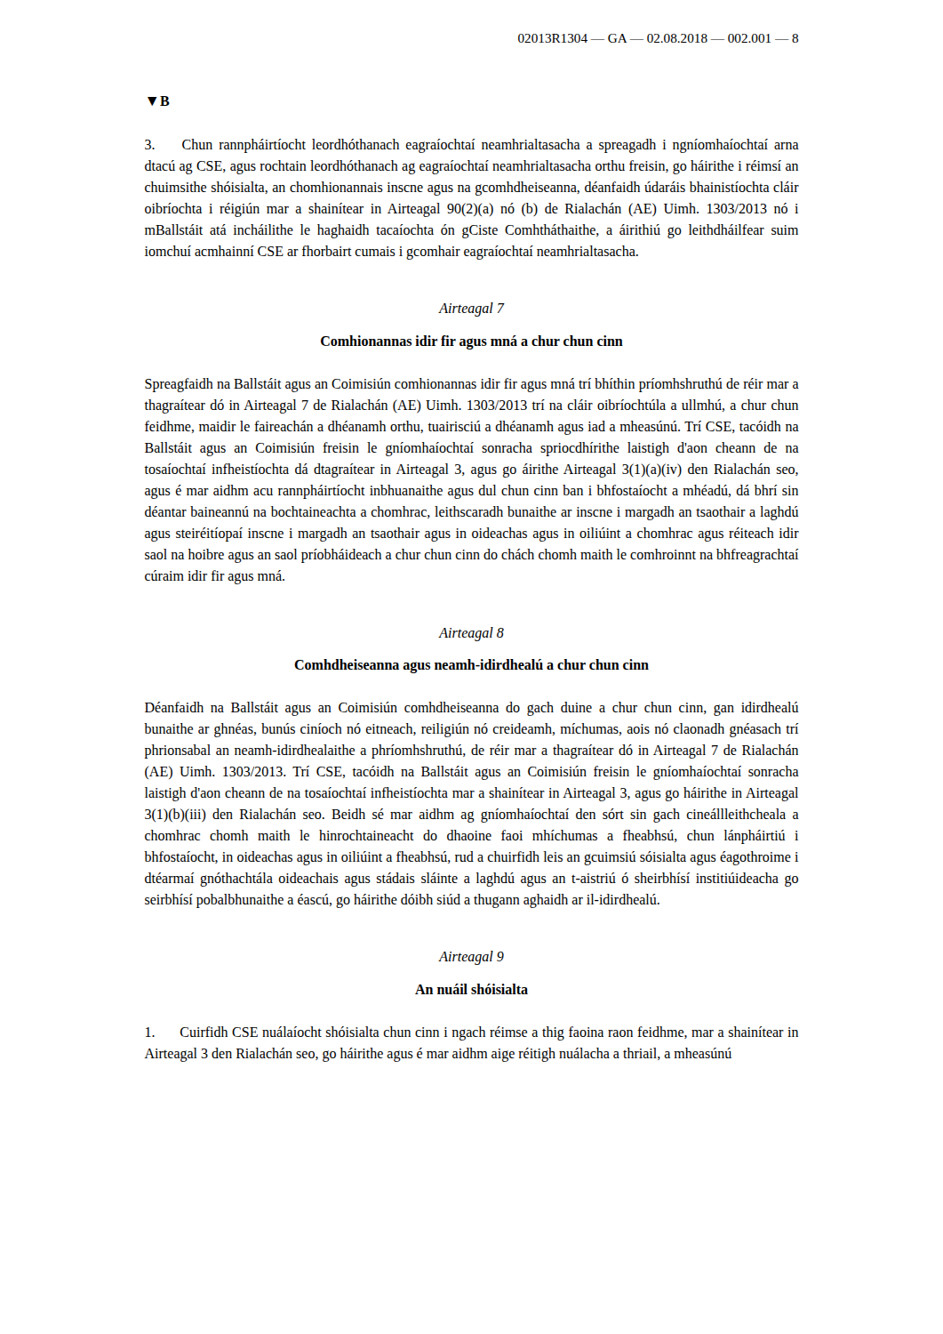02013R1304 — GA — 02.08.2018 — 002.001 — 8
▼B
3. Chun rannpháirtíocht leordhóthanach eagraíochtaí neamhrialtasacha a spreagadh i ngníomhaíochtaí arna dtacú ag CSE, agus rochtain leordhóthanach ag eagraíochtaí neamhrialtasacha orthu freisin, go háirithe i réimsí an chuimsithe shóisialta, an chomhionannais inscne agus na gcomhdheiseanna, déanfaidh údaráis bhainistíochta cláir oibríochta i réigiún mar a shainítear in Airteagal 90(2)(a) nó (b) de Rialachán (AE) Uimh. 1303/2013 nó i mBallstáit atá incháilithe le haghaidh tacaíochta ón gCiste Comhtháthaithe, a áirithiú go leithdháilfear suim iomchuí acmhainní CSE ar fhorbairt cumais i gcomhair eagraíochtaí neamhrialtasacha.
Airteagal 7
Comhionannas idir fir agus mná a chur chun cinn
Spreagfaidh na Ballstáit agus an Coimisiún comhionannas idir fir agus mná trí bhíthin príomhshruthú de réir mar a thagraítear dó in Airteagal 7 de Rialachán (AE) Uimh. 1303/2013 trí na cláir oibríochtúla a ullmhú, a chur chun feidhme, maidir le faireachán a dhéanamh orthu, tuairisciú a dhéanamh agus iad a mheasúnú. Trí CSE, tacóidh na Ballstáit agus an Coimisiún freisin le gníomhaíochtaí sonracha spriocdhírithe laistigh d'aon cheann de na tosaíochtaí infheistíochta dá dtagraítear in Airteagal 3, agus go áirithe Airteagal 3(1)(a)(iv) den Rialachán seo, agus é mar aidhm acu rannpháirtíocht inbhuanaithe agus dul chun cinn ban i bhfostaíocht a mhéadú, dá bhrí sin déantar baineannú na bochtaineachta a chomhrac, leithscaradh bunaithe ar inscne i margadh an tsaothair a laghdú agus steiréitíopaí inscne i margadh an tsaothair agus in oideachas agus in oiliúint a chomhrac agus réiteach idir saol na hoibre agus an saol príobháideach a chur chun cinn do chách chomh maith le comhroinnt na bhfreagrachtaí cúraim idir fir agus mná.
Airteagal 8
Comhdheiseanna agus neamh-idirdhealú a chur chun cinn
Déanfaidh na Ballstáit agus an Coimisiún comhdheiseanna do gach duine a chur chun cinn, gan idirdhealú bunaithe ar ghnéas, bunús ciníoch nó eitneach, reiligiún nó creideamh, míchumas, aois nó claonadh gnéasach trí phrionsabal an neamh-idirdhealaithe a phríomhshruthú, de réir mar a thagraítear dó in Airteagal 7 de Rialachán (AE) Uimh. 1303/2013. Trí CSE, tacóidh na Ballstáit agus an Coimisiún freisin le gníomhaíochtaí sonracha laistigh d'aon cheann de na tosaíochtaí infheistíochta mar a shainítear in Airteagal 3, agus go háirithe in Airteagal 3(1)(b)(iii) den Rialachán seo. Beidh sé mar aidhm ag gníomhaíochtaí den sórt sin gach cineállleithcheala a chomhrac chomh maith le hinrochtaineacht do dhaoine faoi mhíchumas a fheabhsú, chun lánpháirtiú i bhfostaíocht, in oideachas agus in oiliúint a fheabhsú, rud a chuirfidh leis an gcuimsiú sóisialta agus éagothroime i dtéarmaí gnóthachtála oideachais agus stádais sláinte a laghdú agus an t-aistriú ó sheirbhísí institiúideacha go seirbhísí pobalbhunaithe a éascú, go háirithe dóibh siúd a thugann aghaidh ar il-idirdhealú.
Airteagal 9
An nuáil shóisialta
1. Cuirfidh CSE nuálaíocht shóisialta chun cinn i ngach réimse a thig faoina raon feidhme, mar a shainítear in Airteagal 3 den Rialachán seo, go háirithe agus é mar aidhm aige réitigh nuálacha a thriail, a mheasúnú